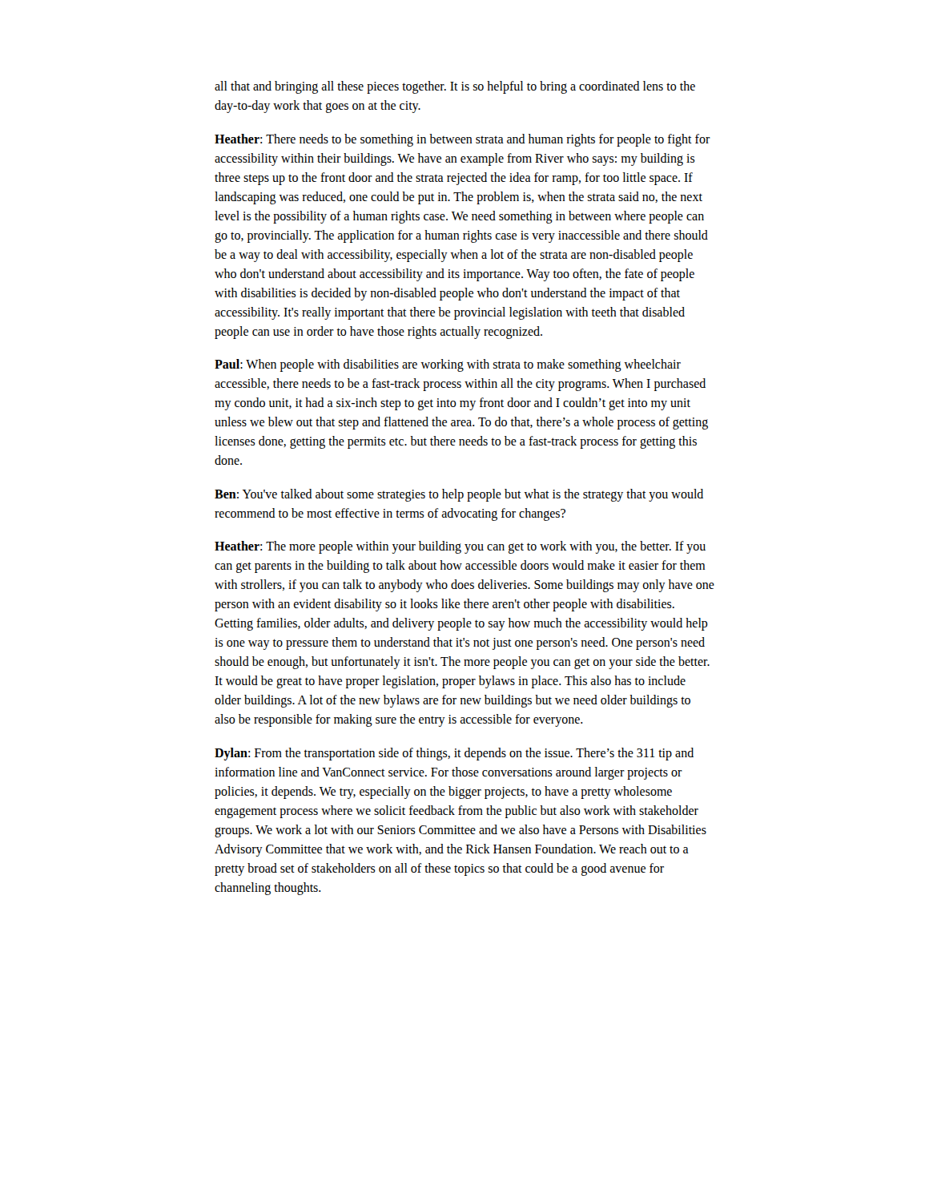all that and bringing all these pieces together. It is so helpful to bring a coordinated lens to the day-to-day work that goes on at the city.
Heather: There needs to be something in between strata and human rights for people to fight for accessibility within their buildings. We have an example from River who says: my building is three steps up to the front door and the strata rejected the idea for ramp, for too little space. If landscaping was reduced, one could be put in. The problem is, when the strata said no, the next level is the possibility of a human rights case. We need something in between where people can go to, provincially. The application for a human rights case is very inaccessible and there should be a way to deal with accessibility, especially when a lot of the strata are non-disabled people who don't understand about accessibility and its importance. Way too often, the fate of people with disabilities is decided by non-disabled people who don't understand the impact of that accessibility. It's really important that there be provincial legislation with teeth that disabled people can use in order to have those rights actually recognized.
Paul: When people with disabilities are working with strata to make something wheelchair accessible, there needs to be a fast-track process within all the city programs. When I purchased my condo unit, it had a six-inch step to get into my front door and I couldn’t get into my unit unless we blew out that step and flattened the area. To do that, there’s a whole process of getting licenses done, getting the permits etc. but there needs to be a fast-track process for getting this done.
Ben: You've talked about some strategies to help people but what is the strategy that you would recommend to be most effective in terms of advocating for changes?
Heather: The more people within your building you can get to work with you, the better. If you can get parents in the building to talk about how accessible doors would make it easier for them with strollers, if you can talk to anybody who does deliveries. Some buildings may only have one person with an evident disability so it looks like there aren't other people with disabilities. Getting families, older adults, and delivery people to say how much the accessibility would help is one way to pressure them to understand that it's not just one person's need. One person's need should be enough, but unfortunately it isn't. The more people you can get on your side the better. It would be great to have proper legislation, proper bylaws in place. This also has to include older buildings. A lot of the new bylaws are for new buildings but we need older buildings to also be responsible for making sure the entry is accessible for everyone.
Dylan: From the transportation side of things, it depends on the issue. There’s the 311 tip and information line and VanConnect service. For those conversations around larger projects or policies, it depends. We try, especially on the bigger projects, to have a pretty wholesome engagement process where we solicit feedback from the public but also work with stakeholder groups. We work a lot with our Seniors Committee and we also have a Persons with Disabilities Advisory Committee that we work with, and the Rick Hansen Foundation. We reach out to a pretty broad set of stakeholders on all of these topics so that could be a good avenue for channeling thoughts.